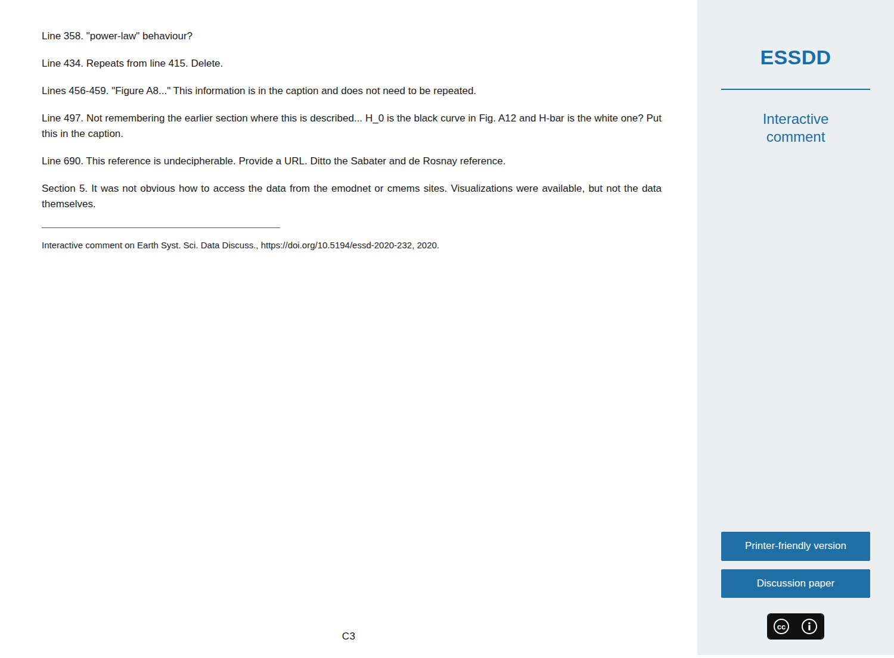Line 358. "power-law" behaviour?
Line 434. Repeats from line 415. Delete.
Lines 456-459. "Figure A8..." This information is in the caption and does not need to be repeated.
Line 497. Not remembering the earlier section where this is described... H_0 is the black curve in Fig. A12 and H-bar is the white one? Put this in the caption.
Line 690. This reference is undecipherable. Provide a URL. Ditto the Sabater and de Rosnay reference.
Section 5. It was not obvious how to access the data from the emodnet or cmems sites. Visualizations were available, but not the data themselves.
Interactive comment on Earth Syst. Sci. Data Discuss., https://doi.org/10.5194/essd-2020-232, 2020.
C3
ESSDD
Interactive
comment
Printer-friendly version Discussion paper
cc